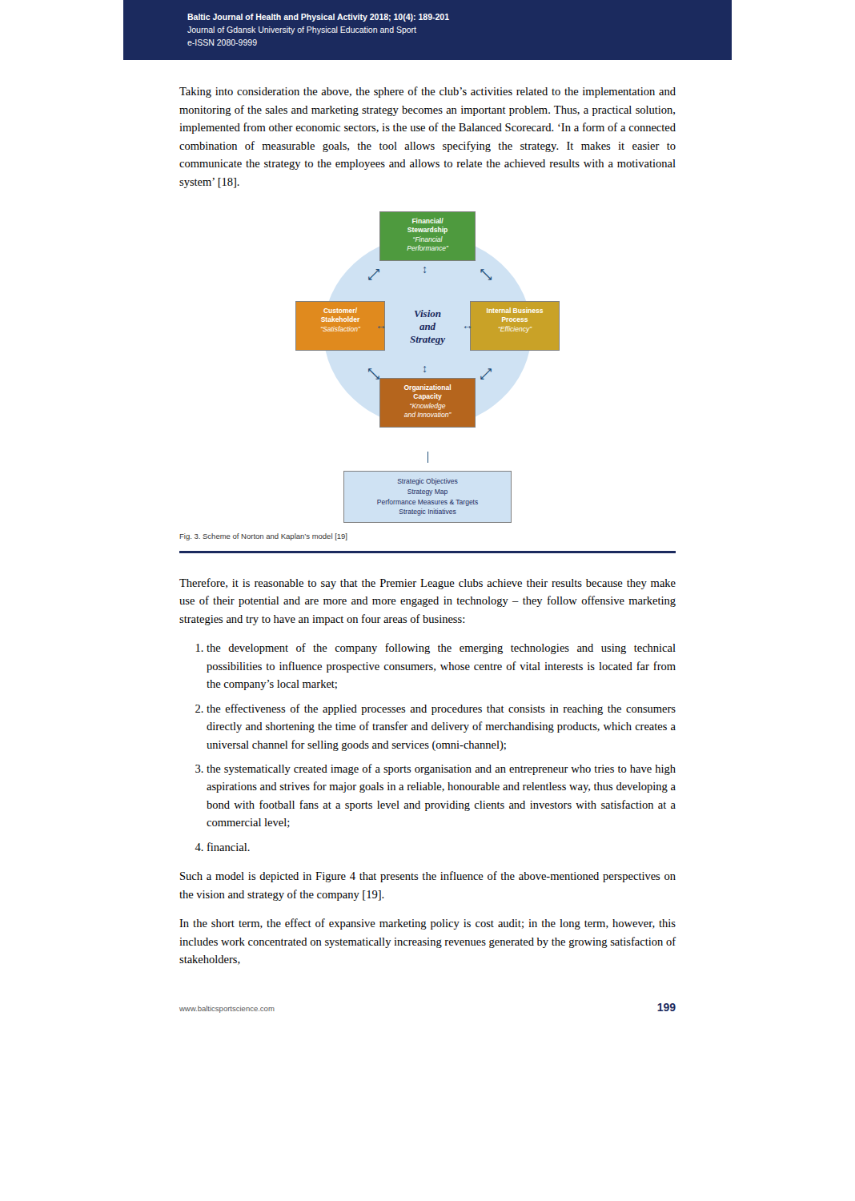Baltic Journal of Health and Physical Activity 2018; 10(4): 189-201
Journal of Gdansk University of Physical Education and Sport
e-ISSN 2080-9999
Taking into consideration the above, the sphere of the club’s activities related to the implementation and monitoring of the sales and marketing strategy becomes an important problem. Thus, a practical solution, implemented from other economic sectors, is the use of the Balanced Scorecard. ‘In a form of a connected combination of measurable goals, the tool allows specifying the strategy. It makes it easier to communicate the strategy to the employees and allows to relate the achieved results with a motivational system’ [18].
Financial/
Stewardship “Financial
Performance”
Customer/
Stakeholder “Satisfaction”
Internal Business
Process “Efficiency”
Organizational
Capacity “Knowledge
and Innovation”
Vision
and
Strategy
⟷ ⟷ ⟷ ⟷ ↕ ↕ ↔ ↔
Strategic Objectives
Strategy Map
Performance Measures & Targets
Strategic Initiatives
Fig. 3. Scheme of Norton and Kaplan’s model [19]
Therefore, it is reasonable to say that the Premier League clubs achieve their results because they make use of their potential and are more and more engaged in technology – they follow offensive marketing strategies and try to have an impact on four areas of business:
the development of the company following the emerging technologies and using technical possibilities to influence prospective consumers, whose centre of vital interests is located far from the company’s local market;
the effectiveness of the applied processes and procedures that consists in reaching the consumers directly and shortening the time of transfer and delivery of merchandising products, which creates a universal channel for selling goods and services (omni-channel);
the systematically created image of a sports organisation and an entrepreneur who tries to have high aspirations and strives for major goals in a reliable, honourable and relentless way, thus developing a bond with football fans at a sports level and providing clients and investors with satisfaction at a commercial level;
financial.
Such a model is depicted in Figure 4 that presents the influence of the above-mentioned perspectives on the vision and strategy of the company [19].
In the short term, the effect of expansive marketing policy is cost audit; in the long term, however, this includes work concentrated on systematically increasing revenues generated by the growing satisfaction of stakeholders,
www.balticsportscience.com
199